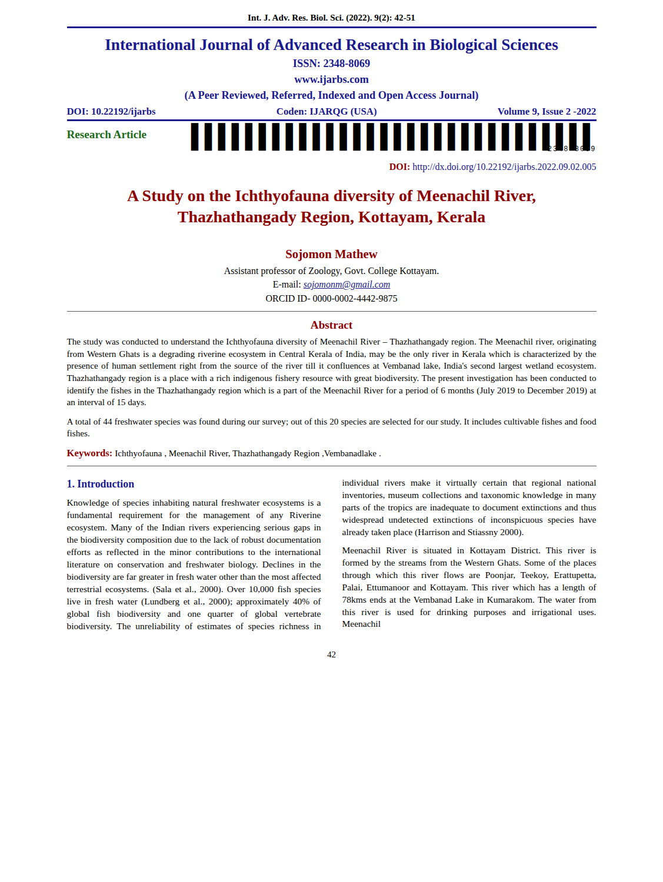Int. J. Adv. Res. Biol. Sci. (2022). 9(2): 42-51
International Journal of Advanced Research in Biological Sciences
ISSN: 2348-8069
www.ijarbs.com
(A Peer Reviewed, Referred, Indexed and Open Access Journal)
DOI: 10.22192/ijarbs Coden: IJARQG (USA) Volume 9, Issue 2 -2022
Research Article
▌▌▌▌▌▌▌▌▌▌▌▌▌▌▌▌▌▌▌▌▌▌▌▌▌▌▌▌▌▌
2348-8069
DOI: http://dx.doi.org/10.22192/ijarbs.2022.09.02.005
A Study on the Ichthyofauna diversity of Meenachil River,
Thazhathangady Region, Kottayam, Kerala
Sojomon Mathew
Assistant professor of Zoology, Govt. College Kottayam.
E-mail: sojomonm@gmail.com
ORCID ID- 0000-0002-4442-9875
Abstract
The study was conducted to understand the Ichthyofauna diversity of Meenachil River – Thazhathangady region. The Meenachil river, originating from Western Ghats is a degrading riverine ecosystem in Central Kerala of India, may be the only river in Kerala which is characterized by the presence of human settlement right from the source of the river till it confluences at Vembanad lake, India's second largest wetland ecosystem. Thazhathangady region is a place with a rich indigenous fishery resource with great biodiversity. The present investigation has been conducted to identify the fishes in the Thazhathangady region which is a part of the Meenachil River for a period of 6 months (July 2019 to December 2019) at an interval of 15 days.
A total of 44 freshwater species was found during our survey; out of this 20 species are selected for our study. It includes cultivable fishes and food fishes.
Keywords: Ichthyofauna , Meenachil River, Thazhathangady Region ,Vembanadlake .
1. Introduction
Knowledge of species inhabiting natural freshwater ecosystems is a fundamental requirement for the management of any Riverine ecosystem. Many of the Indian rivers experiencing serious gaps in the biodiversity composition due to the lack of robust documentation efforts as reflected in the minor contributions to the international literature on conservation and freshwater biology. Declines in the biodiversity are far greater in fresh water other than the most affected terrestrial ecosystems. (Sala et al., 2000). Over 10,000 fish species live in fresh water (Lundberg et al., 2000); approximately 40% of global fish biodiversity and one quarter of global vertebrate biodiversity. The unreliability of estimates of species richness in individual rivers make it virtually certain that regional national inventories, museum collections and taxonomic knowledge in many parts of the tropics are inadequate to document extinctions and thus widespread undetected extinctions of inconspicuous species have already taken place (Harrison and Stiassny 2000).
Meenachil River is situated in Kottayam District. This river is formed by the streams from the Western Ghats. Some of the places through which this river flows are Poonjar, Teekoy, Erattupetta, Palai, Ettumanoor and Kottayam. This river which has a length of 78kms ends at the Vembanad Lake in Kumarakom. The water from this river is used for drinking purposes and irrigational uses. Meenachil
42